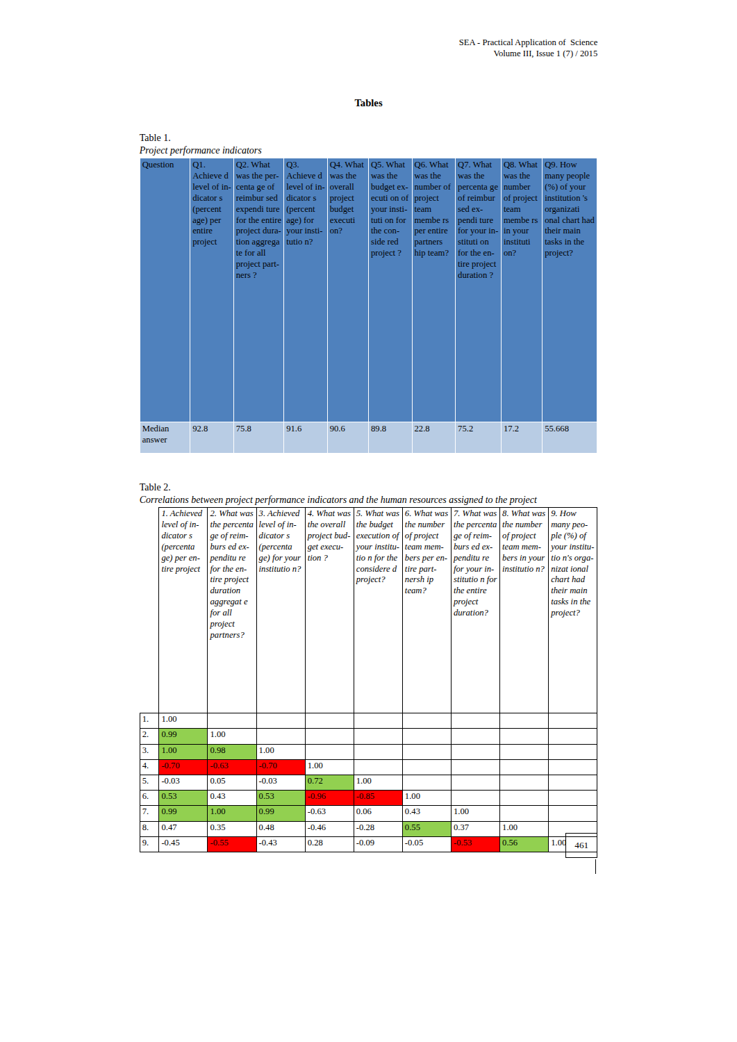SEA - Practical Application of Science
Volume III, Issue 1 (7) / 2015
Tables
Table 1.
Project performance indicators
| Question | Q1. Achieve d level of indicator s (percent age) per entire project | Q2. What was the percenta ge of reimbur sed expendi ture for the entire project duration aggrega te for all project partners ? | Q3. Achieve d level of indicator s (percent age) for your institutio n? | Q4. What was the overall project budget executi on? | Q5. What was the budget executi on of your instituti on for the conside red project ? | Q6. What was the number of project team membe rs per entire partners hip team? | Q7. What was the percenta ge of reimbur sed expendi ture for your instituti on for the entire project duration ? | Q8. What was the number of project team membe rs in your instituti on? | Q9. How many people (%) of your institution 's organizati onal chart had their main tasks in the project? |
| --- | --- | --- | --- | --- | --- | --- | --- | --- | --- |
| Median answer | 92.8 | 75.8 | 91.6 | 90.6 | 89.8 | 22.8 | 75.2 | 17.2 | 55.668 |
Table 2.
Correlations between project performance indicators and the human resources assigned to the project
| | 1. Achieved level of indicator s (percenta ge) per entire project | 2. What was the percenta ge of reimburs ed expenditu re for the entire project duration aggregat e for all project partners? | 3. Achieved level of indicator s (percenta ge) for your institutio n? | 4. What was the overall project budget execution ? | 5. What was the budget execution of your institutio n for the considere d project? | 6. What was the number of project team members per entire partnersh ip team? | 7. What was the percenta ge of reimburs ed expenditu re for your institutio n for the entire project duration? | 8. What was the number of project team members in your institutio n? | 9. How many people (%) of your institutio n's organizat ional chart had their main tasks in the project? |
| --- | --- | --- | --- | --- | --- | --- | --- | --- | --- |
| 1. | 1.00 | | | | | | | | |
| 2. | 0.99 | 1.00 | | | | | | | |
| 3. | 1.00 | 0.98 | 1.00 | | | | | | |
| 4. | -0.70 | -0.63 | -0.70 | 1.00 | | | | | |
| 5. | -0.03 | 0.05 | -0.03 | 0.72 | 1.00 | | | | |
| 6. | 0.53 | 0.43 | 0.53 | -0.96 | -0.85 | 1.00 | | | |
| 7. | 0.99 | 1.00 | 0.99 | -0.63 | 0.06 | 0.43 | 1.00 | | |
| 8. | 0.47 | 0.35 | 0.48 | -0.46 | -0.28 | 0.55 | 0.37 | 1.00 | |
| 9. | -0.45 | -0.55 | -0.43 | 0.28 | -0.09 | -0.05 | -0.53 | 0.56 | 1.00 |
461